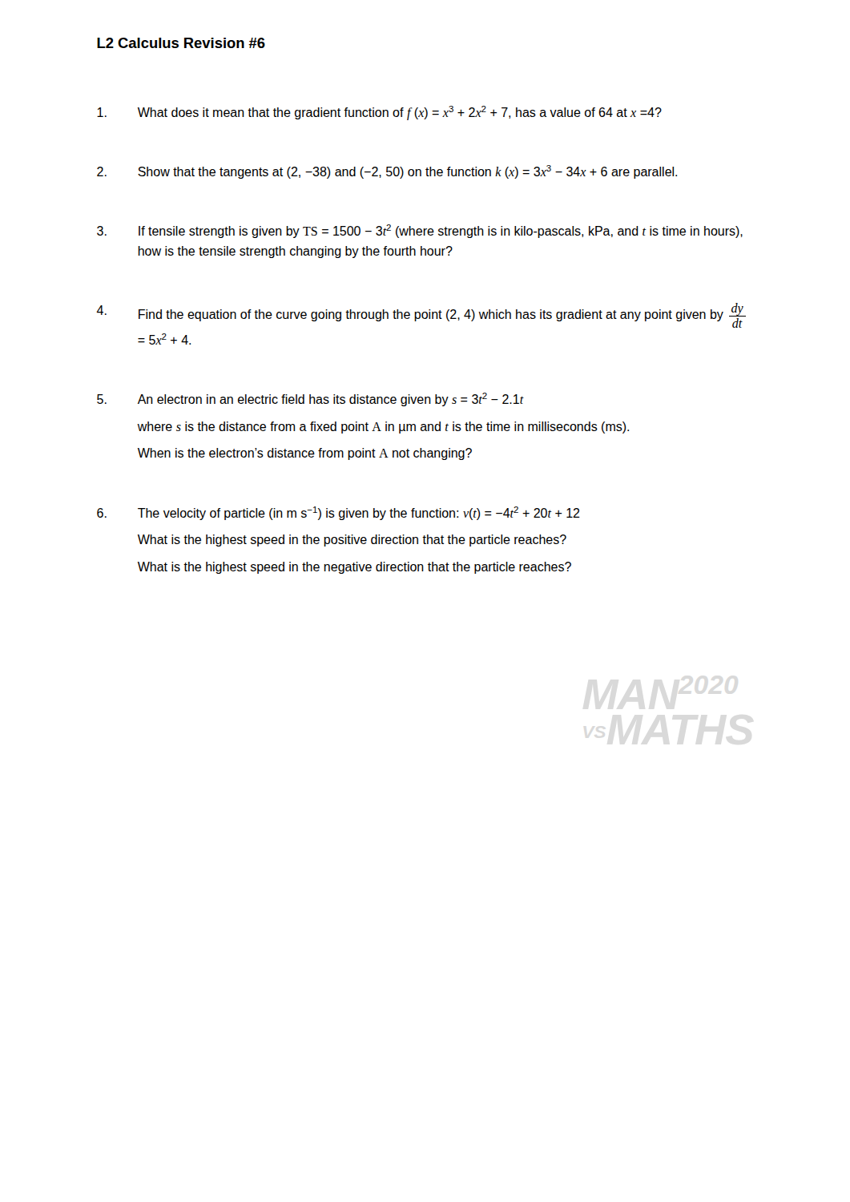L2 Calculus Revision #6
What does it mean that the gradient function of f (x) = x3 + 2x2 + 7, has a value of 64 at x =4?
Show that the tangents at (2, −38) and (−2, 50) on the function k (x) = 3x3 − 34x + 6 are parallel.
If tensile strength is given by TS = 1500 − 3t2 (where strength is in kilo-pascals, kPa, and t is time in hours), how is the tensile strength changing by the fourth hour?
Find the equation of the curve going through the point (2, 4) which has its gradient at any point given by dy dt = 5x2 + 4.
An electron in an electric field has its distance given by s = 3t2 − 2.1t
where s is the distance from a fixed point A in µm and t is the time in milliseconds (ms).
When is the electron’s distance from point A not changing?
The velocity of particle (in m s−1) is given by the function: v(t) = −4t2 + 20t + 12
What is the highest speed in the positive direction that the particle reaches?
What is the highest speed in the negative direction that the particle reaches?
MAN2020 VSMATHS